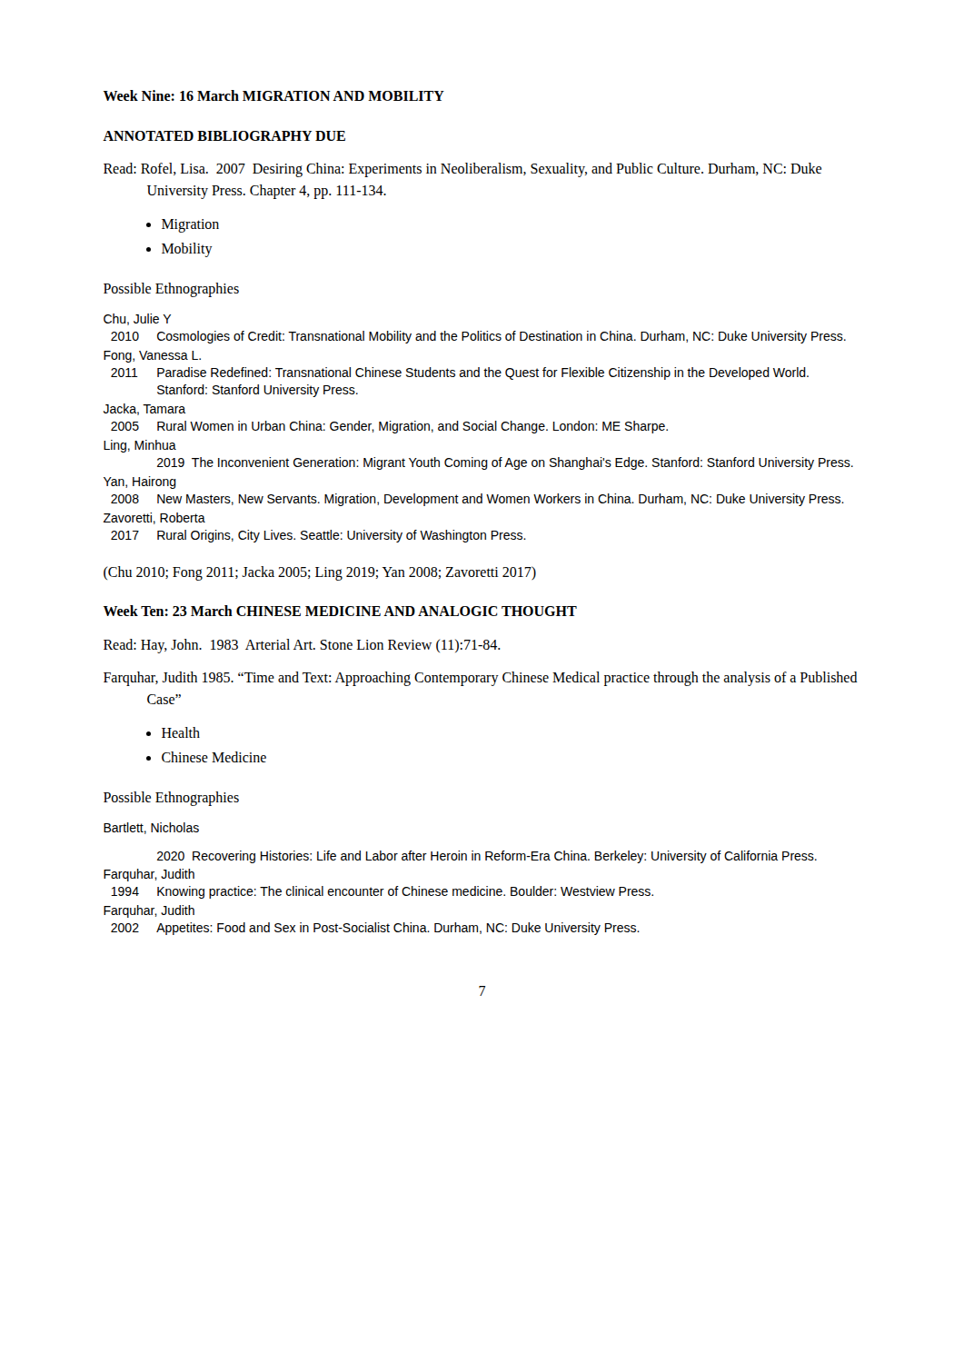Week Nine: 16 March MIGRATION AND MOBILITY
ANNOTATED BIBLIOGRAPHY DUE
Read: Rofel, Lisa. 2007 Desiring China: Experiments in Neoliberalism, Sexuality, and Public Culture. Durham, NC: Duke University Press. Chapter 4, pp. 111-134.
Migration
Mobility
Possible Ethnographies
Chu, Julie Y
2010 Cosmologies of Credit: Transnational Mobility and the Politics of Destination in China. Durham, NC: Duke University Press.
Fong, Vanessa L.
2011 Paradise Redefined: Transnational Chinese Students and the Quest for Flexible Citizenship in the Developed World. Stanford: Stanford University Press.
Jacka, Tamara
2005 Rural Women in Urban China: Gender, Migration, and Social Change. London: ME Sharpe.
Ling, Minhua
2019 The Inconvenient Generation: Migrant Youth Coming of Age on Shanghai's Edge. Stanford: Stanford University Press.
Yan, Hairong
2008 New Masters, New Servants. Migration, Development and Women Workers in China. Durham, NC: Duke University Press.
Zavoretti, Roberta
2017 Rural Origins, City Lives. Seattle: University of Washington Press.
(Chu 2010; Fong 2011; Jacka 2005; Ling 2019; Yan 2008; Zavoretti 2017)
Week Ten: 23 March CHINESE MEDICINE AND ANALOGIC THOUGHT
Read: Hay, John. 1983 Arterial Art. Stone Lion Review (11):71-84.
Farquhar, Judith 1985. “Time and Text: Approaching Contemporary Chinese Medical practice through the analysis of a Published Case”
Health
Chinese Medicine
Possible Ethnographies
Bartlett, Nicholas
2020 Recovering Histories: Life and Labor after Heroin in Reform-Era China. Berkeley: University of California Press.
Farquhar, Judith
1994 Knowing practice: The clinical encounter of Chinese medicine. Boulder: Westview Press.
Farquhar, Judith
2002 Appetites: Food and Sex in Post-Socialist China. Durham, NC: Duke University Press.
7